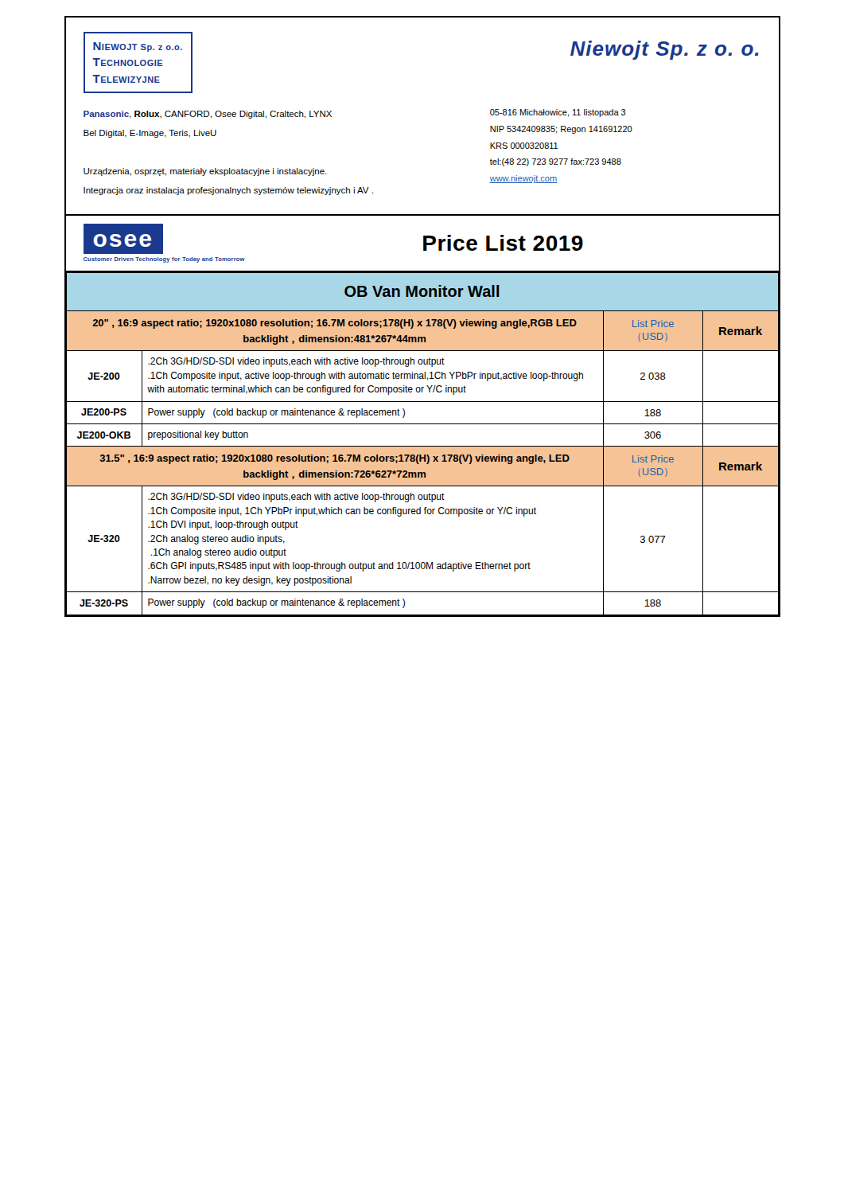NIEWOJT Sp. z o.o.
TECHNOLOGIE
TELEWIZYJNE
Niewojt Sp. z o. o.
Panasonic, Rolux, CANFORD, Osee Digital, Craltech, LYNX
Bel Digital, E-Image, Teris, LiveU
Urządzenia, osprzęt, materiały eksploatacyjne i instalacyjne.
Integracja oraz instalacja profesjonalnych systemów telewizyjnych i AV .
05-816 Michałowice, 11 listopada 3
NIP 5342409835; Regon 141691220
KRS 0000320811
tel:(48 22) 723 9277 fax:723 9488
www.niewojt.com
osee
Customer Driven Technology for Today and Tomorrow
Price List 2019
| OB Van Monitor Wall |
| 20" , 16:9 aspect ratio; 1920x1080 resolution; 16.7M colors;178(H) x 178(V) viewing angle,RGB LED backlight，dimension:481*267*44mm | List Price （USD） | Remark |
| JE-200 | .2Ch 3G/HD/SD-SDI video inputs,each with active loop-through output .1Ch Composite input, active loop-through with automatic terminal,1Ch YPbPr input,active loop-through with automatic terminal,which can be configured for Composite or Y/C input | 2 038 | |
| JE200-PS | Power supply (cold backup or maintenance & replacement ) | 188 | |
| JE200-OKB | prepositional key button | 306 | |
| 31.5" , 16:9 aspect ratio; 1920x1080 resolution; 16.7M colors;178(H) x 178(V) viewing angle, LED backlight，dimension:726*627*72mm | List Price （USD） | Remark |
| JE-320 | .2Ch 3G/HD/SD-SDI video inputs,each with active loop-through output .1Ch Composite input, 1Ch YPbPr input,which can be configured for Composite or Y/C input .1Ch DVI input, loop-through output .2Ch analog stereo audio inputs, .1Ch analog stereo audio output .6Ch GPI inputs,RS485 input with loop-through output and 10/100M adaptive Ethernet port .Narrow bezel, no key design, key postpositional | 3 077 | |
| JE-320-PS | Power supply (cold backup or maintenance & replacement ) | 188 | |